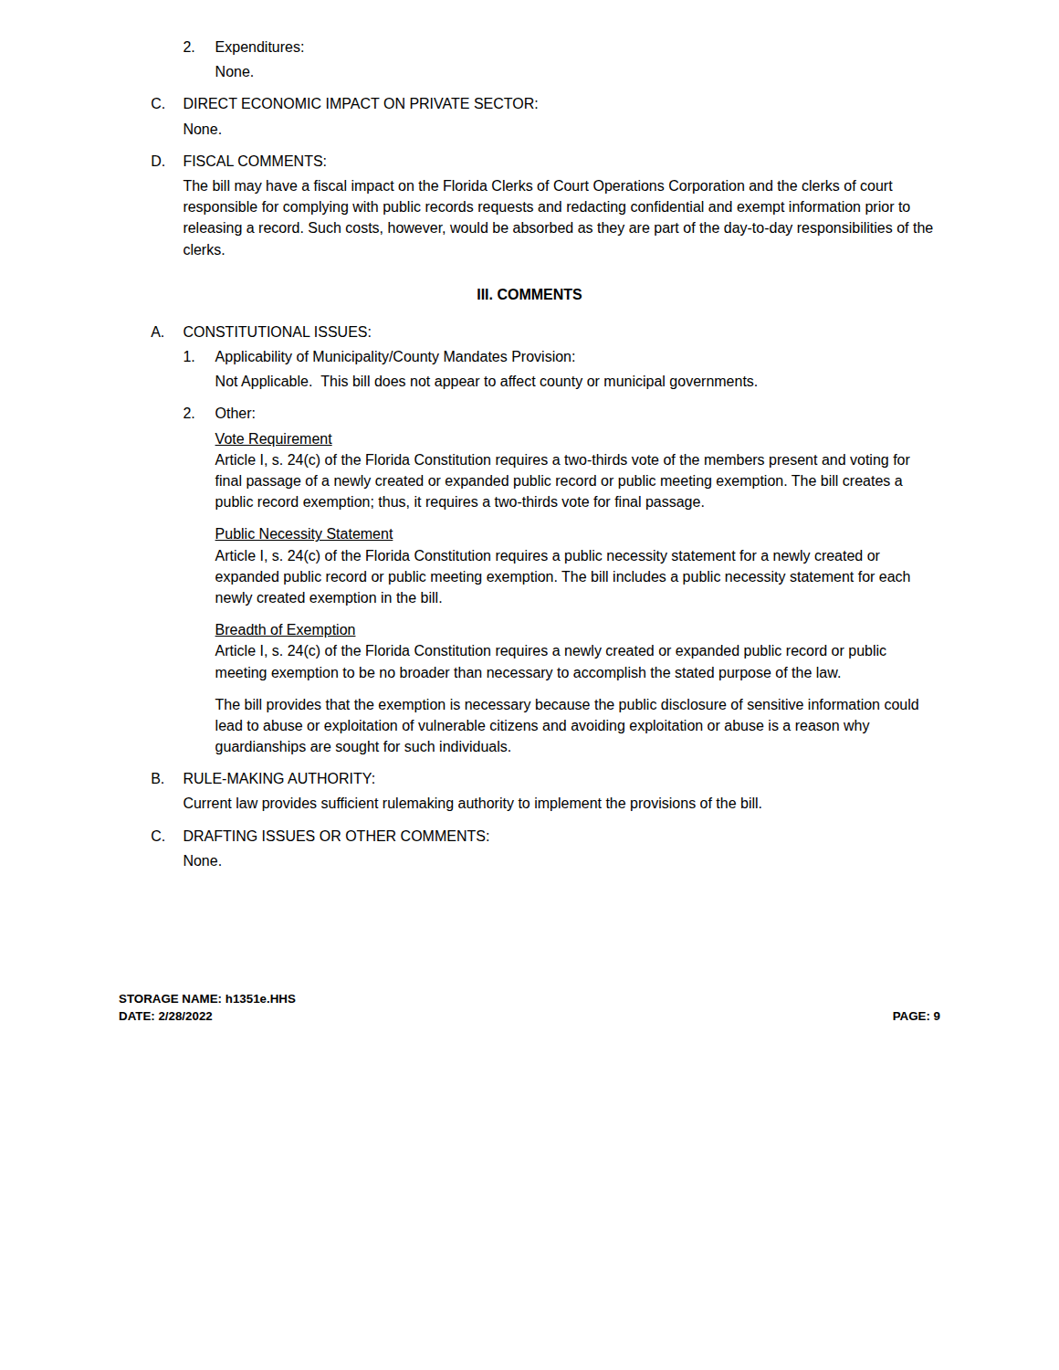2.
Expenditures:
None.
C.
DIRECT ECONOMIC IMPACT ON PRIVATE SECTOR:
None.
D.
FISCAL COMMENTS:
The bill may have a fiscal impact on the Florida Clerks of Court Operations Corporation and the clerks of court responsible for complying with public records requests and redacting confidential and exempt information prior to releasing a record. Such costs, however, would be absorbed as they are part of the day-to-day responsibilities of the clerks.
III. COMMENTS
A.
CONSTITUTIONAL ISSUES:
1.
Applicability of Municipality/County Mandates Provision:
Not Applicable. This bill does not appear to affect county or municipal governments.
2.
Other:
Vote Requirement
Article I, s. 24(c) of the Florida Constitution requires a two-thirds vote of the members present and voting for final passage of a newly created or expanded public record or public meeting exemption. The bill creates a public record exemption; thus, it requires a two-thirds vote for final passage.
Public Necessity Statement
Article I, s. 24(c) of the Florida Constitution requires a public necessity statement for a newly created or expanded public record or public meeting exemption. The bill includes a public necessity statement for each newly created exemption in the bill.
Breadth of Exemption
Article I, s. 24(c) of the Florida Constitution requires a newly created or expanded public record or public meeting exemption to be no broader than necessary to accomplish the stated purpose of the law.
The bill provides that the exemption is necessary because the public disclosure of sensitive information could lead to abuse or exploitation of vulnerable citizens and avoiding exploitation or abuse is a reason why guardianships are sought for such individuals.
B.
RULE-MAKING AUTHORITY:
Current law provides sufficient rulemaking authority to implement the provisions of the bill.
C.
DRAFTING ISSUES OR OTHER COMMENTS:
None.
STORAGE NAME: h1351e.HHS
DATE: 2/28/2022
PAGE: 9